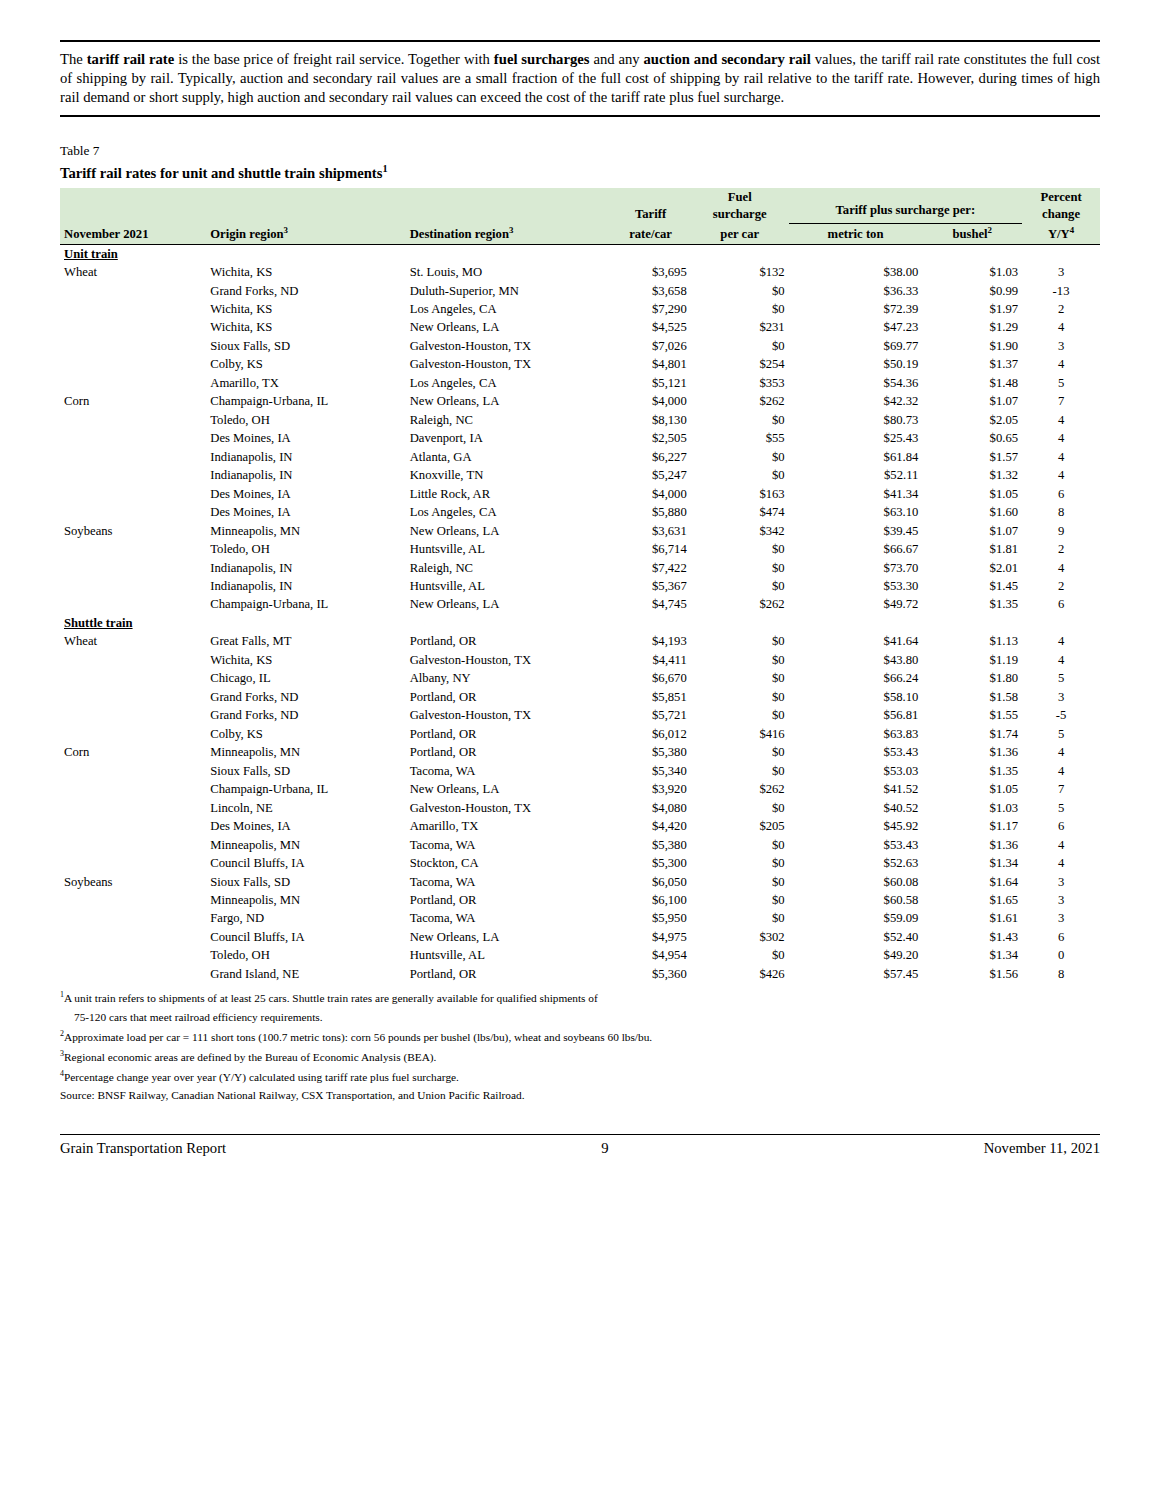The tariff rail rate is the base price of freight rail service. Together with fuel surcharges and any auction and secondary rail values, the tariff rail rate constitutes the full cost of shipping by rail. Typically, auction and secondary rail values are a small fraction of the full cost of shipping by rail relative to the tariff rate. However, during times of high rail demand or short supply, high auction and secondary rail values can exceed the cost of the tariff rate plus fuel surcharge.
Table 7
Tariff rail rates for unit and shuttle train shipments1
| | | | Tariff | Fuel surcharge | Tariff plus surcharge per: | Percent change |
| --- | --- | --- | --- | --- | --- | --- |
| November 2021 | Origin region 3 | Destination region 3 | rate/car | per car | metric ton | bushel 2 | Y/Y 4 |
| Unit train |
| Wheat | Wichita, KS | St. Louis, MO | $3,695 | $132 | $38.00 | $1.03 | 3 |
| | Grand Forks, ND | Duluth-Superior, MN | $3,658 | $0 | $36.33 | $0.99 | -13 |
| | Wichita, KS | Los Angeles, CA | $7,290 | $0 | $72.39 | $1.97 | 2 |
| | Wichita, KS | New Orleans, LA | $4,525 | $231 | $47.23 | $1.29 | 4 |
| | Sioux Falls, SD | Galveston-Houston, TX | $7,026 | $0 | $69.77 | $1.90 | 3 |
| | Colby, KS | Galveston-Houston, TX | $4,801 | $254 | $50.19 | $1.37 | 4 |
| | Amarillo, TX | Los Angeles, CA | $5,121 | $353 | $54.36 | $1.48 | 5 |
| Corn | Champaign-Urbana, IL | New Orleans, LA | $4,000 | $262 | $42.32 | $1.07 | 7 |
| | Toledo, OH | Raleigh, NC | $8,130 | $0 | $80.73 | $2.05 | 4 |
| | Des Moines, IA | Davenport, IA | $2,505 | $55 | $25.43 | $0.65 | 4 |
| | Indianapolis, IN | Atlanta, GA | $6,227 | $0 | $61.84 | $1.57 | 4 |
| | Indianapolis, IN | Knoxville, TN | $5,247 | $0 | $52.11 | $1.32 | 4 |
| | Des Moines, IA | Little Rock, AR | $4,000 | $163 | $41.34 | $1.05 | 6 |
| | Des Moines, IA | Los Angeles, CA | $5,880 | $474 | $63.10 | $1.60 | 8 |
| Soybeans | Minneapolis, MN | New Orleans, LA | $3,631 | $342 | $39.45 | $1.07 | 9 |
| | Toledo, OH | Huntsville, AL | $6,714 | $0 | $66.67 | $1.81 | 2 |
| | Indianapolis, IN | Raleigh, NC | $7,422 | $0 | $73.70 | $2.01 | 4 |
| | Indianapolis, IN | Huntsville, AL | $5,367 | $0 | $53.30 | $1.45 | 2 |
| | Champaign-Urbana, IL | New Orleans, LA | $4,745 | $262 | $49.72 | $1.35 | 6 |
| Shuttle train |
| Wheat | Great Falls, MT | Portland, OR | $4,193 | $0 | $41.64 | $1.13 | 4 |
| | Wichita, KS | Galveston-Houston, TX | $4,411 | $0 | $43.80 | $1.19 | 4 |
| | Chicago, IL | Albany, NY | $6,670 | $0 | $66.24 | $1.80 | 5 |
| | Grand Forks, ND | Portland, OR | $5,851 | $0 | $58.10 | $1.58 | 3 |
| | Grand Forks, ND | Galveston-Houston, TX | $5,721 | $0 | $56.81 | $1.55 | -5 |
| | Colby, KS | Portland, OR | $6,012 | $416 | $63.83 | $1.74 | 5 |
| Corn | Minneapolis, MN | Portland, OR | $5,380 | $0 | $53.43 | $1.36 | 4 |
| | Sioux Falls, SD | Tacoma, WA | $5,340 | $0 | $53.03 | $1.35 | 4 |
| | Champaign-Urbana, IL | New Orleans, LA | $3,920 | $262 | $41.52 | $1.05 | 7 |
| | Lincoln, NE | Galveston-Houston, TX | $4,080 | $0 | $40.52 | $1.03 | 5 |
| | Des Moines, IA | Amarillo, TX | $4,420 | $205 | $45.92 | $1.17 | 6 |
| | Minneapolis, MN | Tacoma, WA | $5,380 | $0 | $53.43 | $1.36 | 4 |
| | Council Bluffs, IA | Stockton, CA | $5,300 | $0 | $52.63 | $1.34 | 4 |
| Soybeans | Sioux Falls, SD | Tacoma, WA | $6,050 | $0 | $60.08 | $1.64 | 3 |
| | Minneapolis, MN | Portland, OR | $6,100 | $0 | $60.58 | $1.65 | 3 |
| | Fargo, ND | Tacoma, WA | $5,950 | $0 | $59.09 | $1.61 | 3 |
| | Council Bluffs, IA | New Orleans, LA | $4,975 | $302 | $52.40 | $1.43 | 6 |
| | Toledo, OH | Huntsville, AL | $4,954 | $0 | $49.20 | $1.34 | 0 |
| | Grand Island, NE | Portland, OR | $5,360 | $426 | $57.45 | $1.56 | 8 |
1A unit train refers to shipments of at least 25 cars. Shuttle train rates are generally available for qualified shipments of
75-120 cars that meet railroad efficiency requirements.
2Approximate load per car = 111 short tons (100.7 metric tons): corn 56 pounds per bushel (lbs/bu), wheat and soybeans 60 lbs/bu.
3Regional economic areas are defined by the Bureau of Economic Analysis (BEA).
4Percentage change year over year (Y/Y) calculated using tariff rate plus fuel surcharge.
Source: BNSF Railway, Canadian National Railway, CSX Transportation, and Union Pacific Railroad.
Grain Transportation Report 9 November 11, 2021